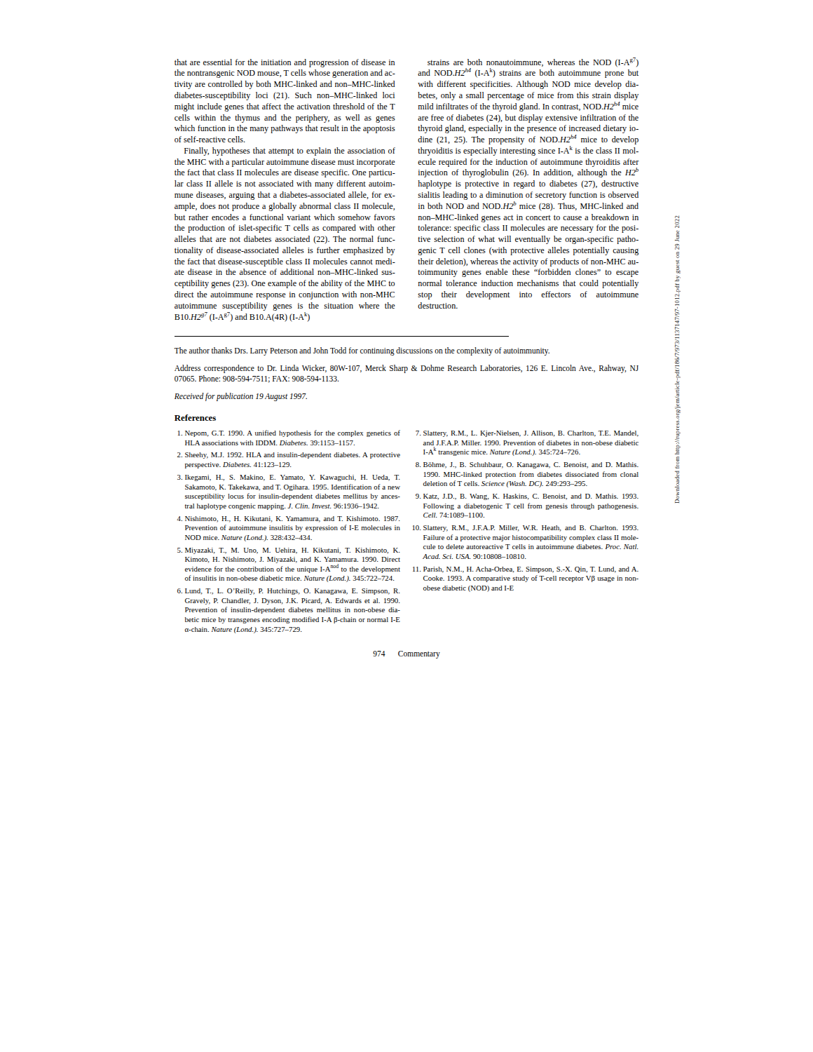Downloaded from http://rupress.org/jem/article-pdf/186/7/973/1137147/97-1012.pdf by guest on 29 June 2022
that are essential for the initiation and progression of disease in the nontransgenic NOD mouse, T cells whose generation and activity are controlled by both MHC-linked and non–MHC-linked diabetes-susceptibility loci (21). Such non–MHC-linked loci might include genes that affect the activation threshold of the T cells within the thymus and the periphery, as well as genes which function in the many pathways that result in the apoptosis of self-reactive cells.
Finally, hypotheses that attempt to explain the association of the MHC with a particular autoimmune disease must incorporate the fact that class II molecules are disease specific. One particular class II allele is not associated with many different autoimmune diseases, arguing that a diabetes-associated allele, for example, does not produce a globally abnormal class II molecule, but rather encodes a functional variant which somehow favors the production of islet-specific T cells as compared with other alleles that are not diabetes associated (22). The normal functionality of disease-associated alleles is further emphasized by the fact that disease-susceptible class II molecules cannot mediate disease in the absence of additional non–MHC-linked susceptibility genes (23). One example of the ability of the MHC to direct the autoimmune response in conjunction with non-MHC autoimmune susceptibility genes is the situation where the B10.H2g7 (I-Ag7) and B10.A(4R) (I-Ak)
strains are both nonautoimmune, whereas the NOD (I-Ag7) and NOD.H2h4 (I-Ak) strains are both autoimmune prone but with different specificities. Although NOD mice develop diabetes, only a small percentage of mice from this strain display mild infiltrates of the thyroid gland. In contrast, NOD.H2h4 mice are free of diabetes (24), but display extensive infiltration of the thyroid gland, especially in the presence of increased dietary iodine (21, 25). The propensity of NOD.H2h4 mice to develop thryoiditis is especially interesting since I-Ak is the class II molecule required for the induction of autoimmune thyroiditis after injection of thyroglobulin (26). In addition, although the H2b haplotype is protective in regard to diabetes (27), destructive sialitis leading to a diminution of secretory function is observed in both NOD and NOD.H2b mice (28). Thus, MHC-linked and non–MHC-linked genes act in concert to cause a breakdown in tolerance: specific class II molecules are necessary for the positive selection of what will eventually be organ-specific pathogenic T cell clones (with protective alleles potentially causing their deletion), whereas the activity of products of non-MHC autoimmunity genes enable these “forbidden clones” to escape normal tolerance induction mechanisms that could potentially stop their development into effectors of autoimmune destruction.
The author thanks Drs. Larry Peterson and John Todd for continuing discussions on the complexity of autoimmunity.
Address correspondence to Dr. Linda Wicker, 80W-107, Merck Sharp & Dohme Research Laboratories, 126 E. Lincoln Ave., Rahway, NJ 07065. Phone: 908-594-7511; FAX: 908-594-1133.
Received for publication 19 August 1997.
References
Nepom, G.T. 1990. A unified hypothesis for the complex genetics of HLA associations with IDDM. Diabetes. 39:1153–1157.
Sheehy, M.J. 1992. HLA and insulin-dependent diabetes. A protective perspective. Diabetes. 41:123–129.
Ikegami, H., S. Makino, E. Yamato, Y. Kawaguchi, H. Ueda, T. Sakamoto, K. Takekawa, and T. Ogihara. 1995. Identification of a new susceptibility locus for insulin-dependent diabetes mellitus by ancestral haplotype congenic mapping. J. Clin. Invest. 96:1936–1942.
Nishimoto, H., H. Kikutani, K. Yamamura, and T. Kishimoto. 1987. Prevention of autoimmune insulitis by expression of I-E molecules in NOD mice. Nature (Lond.). 328:432–434.
Miyazaki, T., M. Uno, M. Uehira, H. Kikutani, T. Kishimoto, K. Kimoto, H. Nishimoto, J. Miyazaki, and K. Yamamura. 1990. Direct evidence for the contribution of the unique I-Anod to the development of insulitis in non-obese diabetic mice. Nature (Lond.). 345:722–724.
Lund, T., L. O’Reilly, P. Hutchings, O. Kanagawa, E. Simpson, R. Gravely, P. Chandler, J. Dyson, J.K. Picard, A. Edwards et al. 1990. Prevention of insulin-dependent diabetes mellitus in non-obese diabetic mice by transgenes encoding modified I-A β-chain or normal I-E α-chain. Nature (Lond.). 345:727–729.
Slattery, R.M., L. Kjer-Nielsen, J. Allison, B. Charlton, T.E. Mandel, and J.F.A.P. Miller. 1990. Prevention of diabetes in non-obese diabetic I-Ak transgenic mice. Nature (Lond.). 345:724–726.
Böhme, J., B. Schuhbaur, O. Kanagawa, C. Benoist, and D. Mathis. 1990. MHC-linked protection from diabetes dissociated from clonal deletion of T cells. Science (Wash. DC). 249:293–295.
Katz, J.D., B. Wang, K. Haskins, C. Benoist, and D. Mathis. 1993. Following a diabetogenic T cell from genesis through pathogenesis. Cell. 74:1089–1100.
Slattery, R.M., J.F.A.P. Miller, W.R. Heath, and B. Charlton. 1993. Failure of a protective major histocompatibility complex class II molecule to delete autoreactive T cells in autoimmune diabetes. Proc. Natl. Acad. Sci. USA. 90:10808–10810.
Parish, N.M., H. Acha-Orbea, E. Simpson, S.-X. Qin, T. Lund, and A. Cooke. 1993. A comparative study of T-cell receptor Vβ usage in non-obese diabetic (NOD) and I-E
974 Commentary